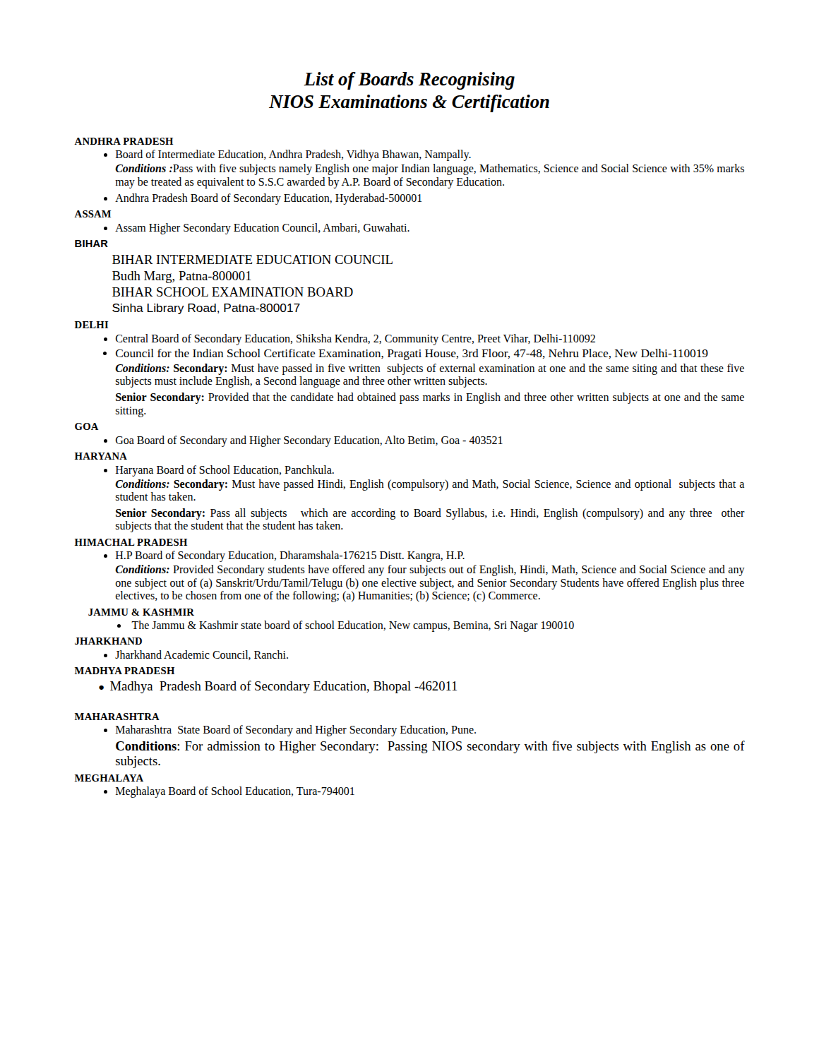List of Boards Recognising
NIOS Examinations & Certification
ANDHRA PRADESH
Board of Intermediate Education, Andhra Pradesh, Vidhya Bhawan, Nampally.
Conditions : Pass with five subjects namely English one major Indian language, Mathematics, Science and Social Science with 35% marks may be treated as equivalent to S.S.C awarded by A.P. Board of Secondary Education.
Andhra Pradesh Board of Secondary Education, Hyderabad-500001
ASSAM
Assam Higher Secondary Education Council, Ambari, Guwahati.
BIHAR
BIHAR INTERMEDIATE EDUCATION COUNCIL
Budh Marg, Patna-800001
BIHAR SCHOOL EXAMINATION BOARD
Sinha Library Road, Patna-800017
DELHI
Central Board of Secondary Education, Shiksha Kendra, 2, Community Centre, Preet Vihar, Delhi-110092
Council for the Indian School Certificate Examination, Pragati House, 3rd Floor, 47-48, Nehru Place, New Delhi-110019
Conditions: Secondary: Must have passed in five written subjects of external examination at one and the same siting and that these five subjects must include English, a Second language and three other written subjects.
Senior Secondary: Provided that the candidate had obtained pass marks in English and three other written subjects at one and the same sitting.
GOA
Goa Board of Secondary and Higher Secondary Education, Alto Betim, Goa - 403521
HARYANA
Haryana Board of School Education, Panchkula.
Conditions: Secondary: Must have passed Hindi, English (compulsory) and Math, Social Science, Science and optional subjects that a student has taken.
Senior Secondary: Pass all subjects which are according to Board Syllabus, i.e. Hindi, English (compulsory) and any three other subjects that the student that the student has taken.
HIMACHAL PRADESH
H.P Board of Secondary Education, Dharamshala-176215 Distt. Kangra, H.P.
Conditions: Provided Secondary students have offered any four subjects out of English, Hindi, Math, Science and Social Science and any one subject out of (a) Sanskrit/Urdu/Tamil/Telugu (b) one elective subject, and Senior Secondary Students have offered English plus three electives, to be chosen from one of the following; (a) Humanities; (b) Science; (c) Commerce.
JAMMU & KASHMIR
The Jammu & Kashmir state board of school Education, New campus, Bemina, Sri Nagar 190010
JHARKHAND
Jharkhand Academic Council, Ranchi.
MADHYA PRADESH
Madhya Pradesh Board of Secondary Education, Bhopal -462011
MAHARASHTRA
Maharashtra State Board of Secondary and Higher Secondary Education, Pune.
Conditions: For admission to Higher Secondary: Passing NIOS secondary with five subjects with English as one of subjects.
MEGHALAYA
Meghalaya Board of School Education, Tura-794001